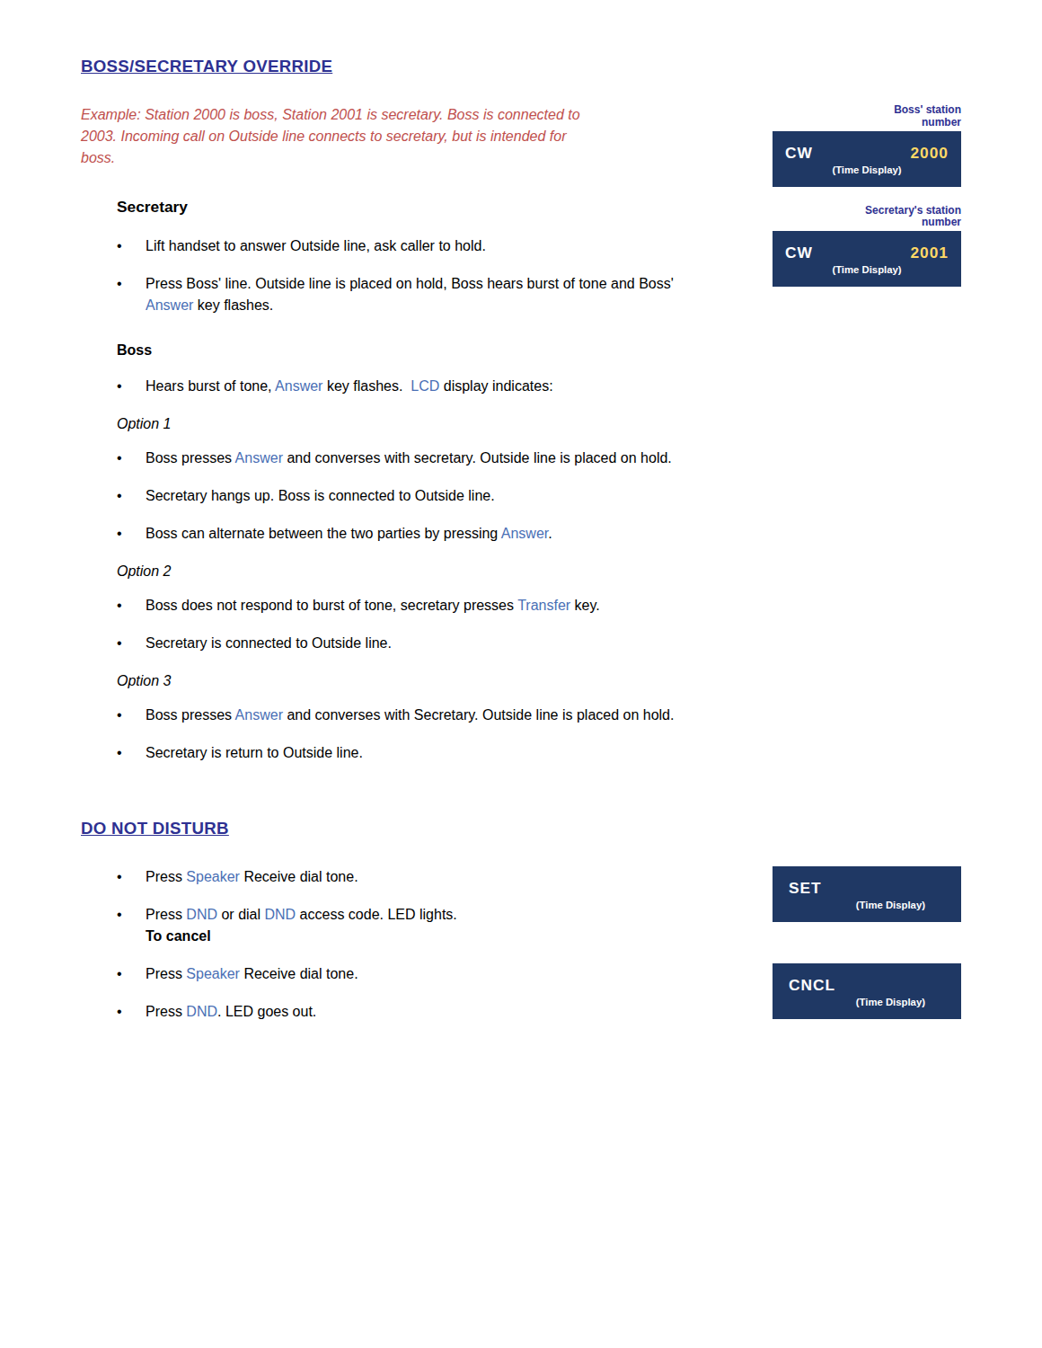BOSS/SECRETARY OVERRIDE
Boss' station
number
CW 2000 (Time Display)
Example: Station 2000 is boss, Station 2001 is secretary. Boss is connected to 2003. Incoming call on Outside line connects to secretary, but is intended for boss.
Secretary's station
number
CW 2001 (Time Display)
Secretary
Lift handset to answer Outside line, ask caller to hold.
Press Boss' line. Outside line is placed on hold, Boss hears burst of tone and Boss' Answer key flashes.
Boss
Hears burst of tone, Answer key flashes. LCD display indicates:
Option 1
Boss presses Answer and converses with secretary. Outside line is placed on hold.
Secretary hangs up. Boss is connected to Outside line.
Boss can alternate between the two parties by pressing Answer.
Option 2
Boss does not respond to burst of tone, secretary presses Transfer key.
Secretary is connected to Outside line.
Option 3
Boss presses Answer and converses with Secretary. Outside line is placed on hold.
Secretary is return to Outside line.
DO NOT DISTURB
SET (Time Display)
Press Speaker Receive dial tone.
Press DND or dial DND access code. LED lights.
To cancel
CNCL (Time Display)
Press Speaker Receive dial tone.
Press DND. LED goes out.